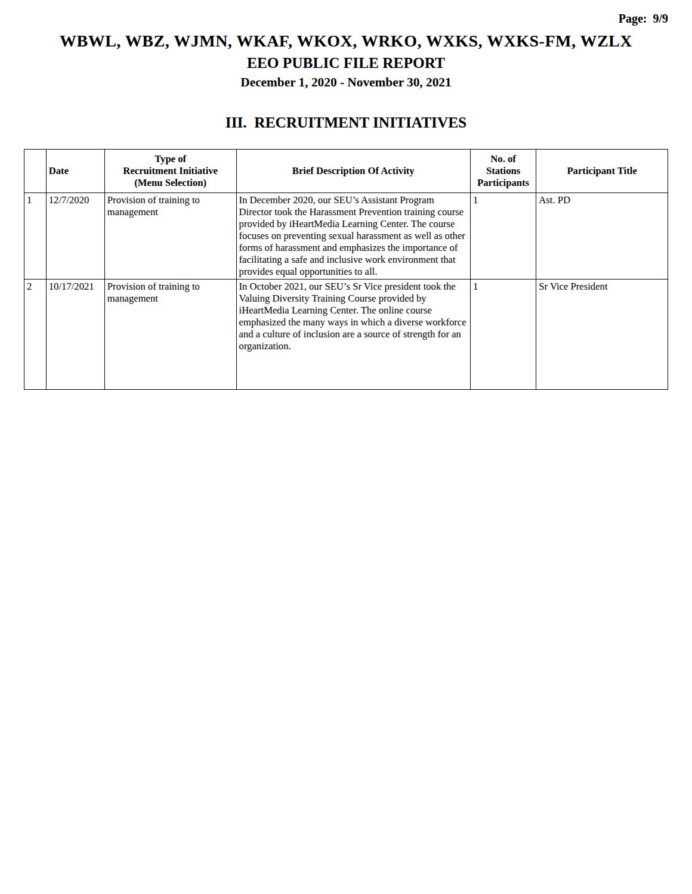Page: 9/9
WBWL, WBZ, WJMN, WKAF, WKOX, WRKO, WXKS, WXKS-FM, WZLX
EEO PUBLIC FILE REPORT
December 1, 2020 - November 30, 2021
III. RECRUITMENT INITIATIVES
| | Date | Type of Recruitment Initiative (Menu Selection) | Brief Description Of Activity | No. of Stations Participants | Participant Title |
| --- | --- | --- | --- | --- | --- |
| 1 | 12/7/2020 | Provision of training to management | In December 2020, our SEU’s Assistant Program Director took the Harassment Prevention training course provided by iHeartMedia Learning Center. The course focuses on preventing sexual harassment as well as other forms of harassment and emphasizes the importance of facilitating a safe and inclusive work environment that provides equal opportunities to all. | 1 | Ast. PD |
| 2 | 10/17/2021 | Provision of training to management | In October 2021, our SEU’s Sr Vice president took the Valuing Diversity Training Course provided by iHeartMedia Learning Center. The online course emphasized the many ways in which a diverse workforce and a culture of inclusion are a source of strength for an organization. | 1 | Sr Vice President |